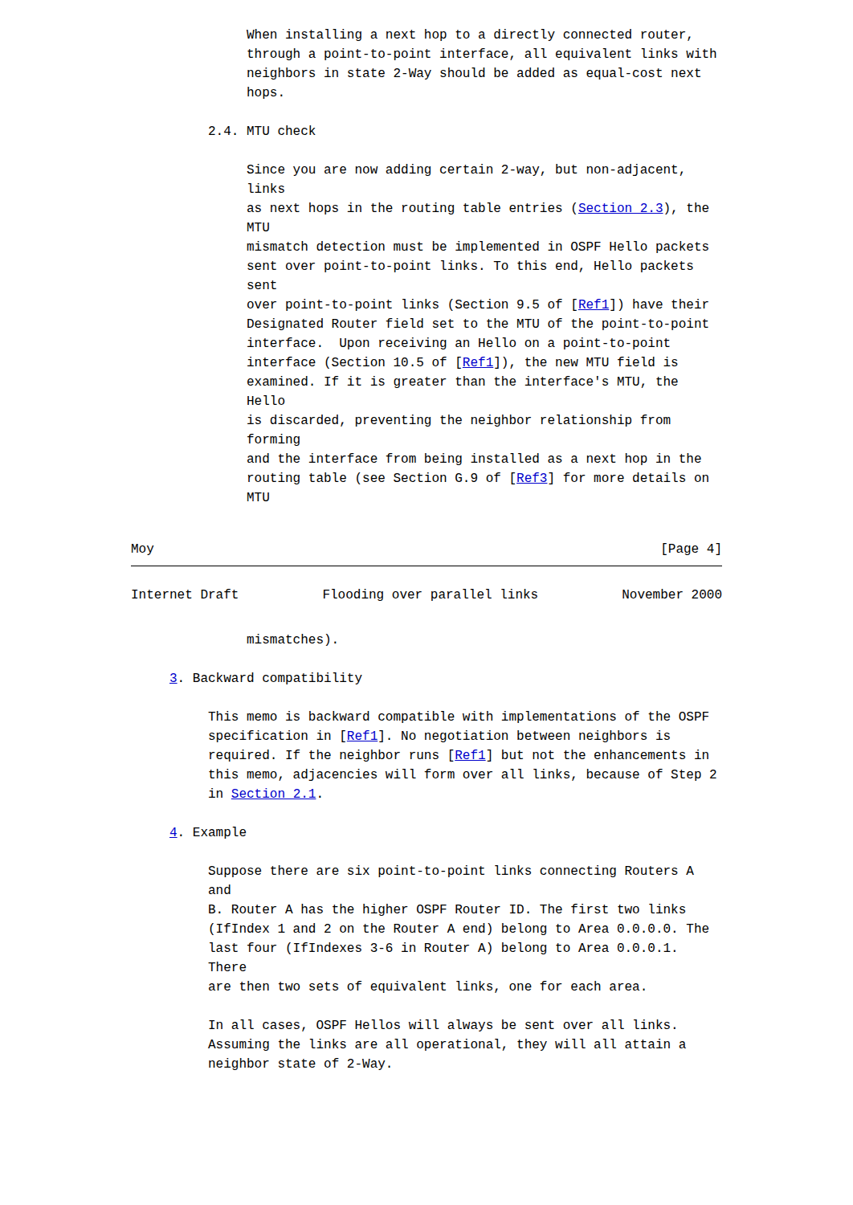When installing a next hop to a directly connected router,
through a point-to-point interface, all equivalent links with
neighbors in state 2-Way should be added as equal-cost next
hops.
2.4. MTU check
Since you are now adding certain 2-way, but non-adjacent, links
as next hops in the routing table entries (Section 2.3), the MTU
mismatch detection must be implemented in OSPF Hello packets
sent over point-to-point links. To this end, Hello packets sent
over point-to-point links (Section 9.5 of [Ref1]) have their
Designated Router field set to the MTU of the point-to-point
interface.  Upon receiving an Hello on a point-to-point
interface (Section 10.5 of [Ref1]), the new MTU field is
examined. If it is greater than the interface's MTU, the Hello
is discarded, preventing the neighbor relationship from forming
and the interface from being installed as a next hop in the
routing table (see Section G.9 of [Ref3] for more details on MTU
Moy [Page 4]
Internet Draft Flooding over parallel links November 2000
mismatches).
3. Backward compatibility
This memo is backward compatible with implementations of the OSPF
specification in [Ref1]. No negotiation between neighbors is
required. If the neighbor runs [Ref1] but not the enhancements in
this memo, adjacencies will form over all links, because of Step 2
in Section 2.1.
4. Example
Suppose there are six point-to-point links connecting Routers A and
B. Router A has the higher OSPF Router ID. The first two links
(IfIndex 1 and 2 on the Router A end) belong to Area 0.0.0.0. The
last four (IfIndexes 3-6 in Router A) belong to Area 0.0.0.1. There
are then two sets of equivalent links, one for each area.
In all cases, OSPF Hellos will always be sent over all links.
Assuming the links are all operational, they will all attain a
neighbor state of 2-Way.